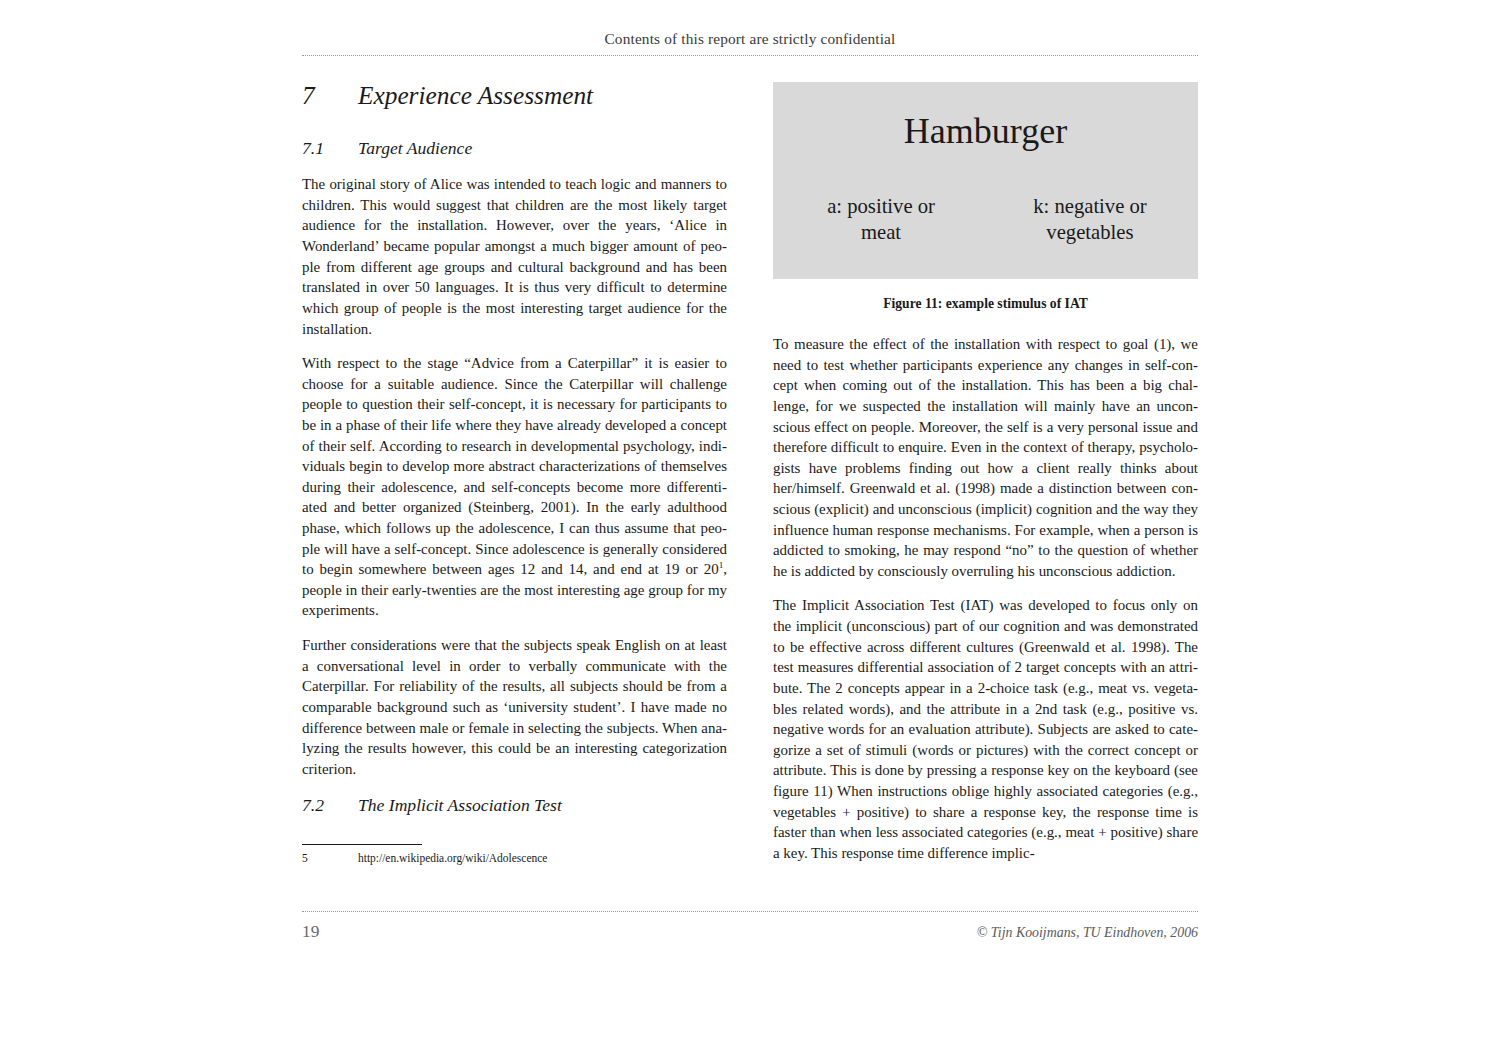Contents of this report are strictly confidential
7 Experience Assessment
7.1 Target Audience
The original story of Alice was intended to teach logic and manners to children. This would suggest that children are the most likely target audience for the installation. However, over the years, ‘Alice in Wonderland’ became popular amongst a much bigger amount of people from different age groups and cultural background and has been translated in over 50 languages. It is thus very difficult to determine which group of people is the most interesting target audience for the installation.
With respect to the stage “Advice from a Caterpillar” it is easier to choose for a suitable audience. Since the Caterpillar will challenge people to question their self-concept, it is necessary for participants to be in a phase of their life where they have already developed a concept of their self. According to research in developmental psychology, individuals begin to develop more abstract characterizations of themselves during their adolescence, and self-concepts become more differentiated and better organized (Steinberg, 2001). In the early adulthood phase, which follows up the adolescence, I can thus assume that people will have a self-concept. Since adolescence is generally considered to begin somewhere between ages 12 and 14, and end at 19 or 201, people in their early-twenties are the most interesting age group for my experiments.
Further considerations were that the subjects speak English on at least a conversational level in order to verbally communicate with the Caterpillar. For reliability of the results, all subjects should be from a comparable background such as ‘university student’. I have made no difference between male or female in selecting the subjects. When analyzing the results however, this could be an interesting categorization criterion.
7.2 The Implicit Association Test
5 http://en.wikipedia.org/wiki/Adolescence
Hamburger
a: positive or
meat
k: negative or
vegetables
Figure 11: example stimulus of IAT
To measure the effect of the installation with respect to goal (1), we need to test whether participants experience any changes in self-concept when coming out of the installation. This has been a big challenge, for we suspected the installation will mainly have an unconscious effect on people. Moreover, the self is a very personal issue and therefore difficult to enquire. Even in the context of therapy, psychologists have problems finding out how a client really thinks about her/himself. Greenwald et al. (1998) made a distinction between conscious (explicit) and unconscious (implicit) cognition and the way they influence human response mechanisms. For example, when a person is addicted to smoking, he may respond “no” to the question of whether he is addicted by consciously overruling his unconscious addiction.
The Implicit Association Test (IAT) was developed to focus only on the implicit (unconscious) part of our cognition and was demonstrated to be effective across different cultures (Greenwald et al. 1998). The test measures differential association of 2 target concepts with an attribute. The 2 concepts appear in a 2-choice task (e.g., meat vs. vegetables related words), and the attribute in a 2nd task (e.g., positive vs. negative words for an evaluation attribute). Subjects are asked to categorize a set of stimuli (words or pictures) with the correct concept or attribute. This is done by pressing a response key on the keyboard (see figure 11) When instructions oblige highly associated categories (e.g., vegetables + positive) to share a response key, the response time is faster than when less associated categories (e.g., meat + positive) share a key. This response time difference implic-
19
© Tijn Kooijmans, TU Eindhoven, 2006